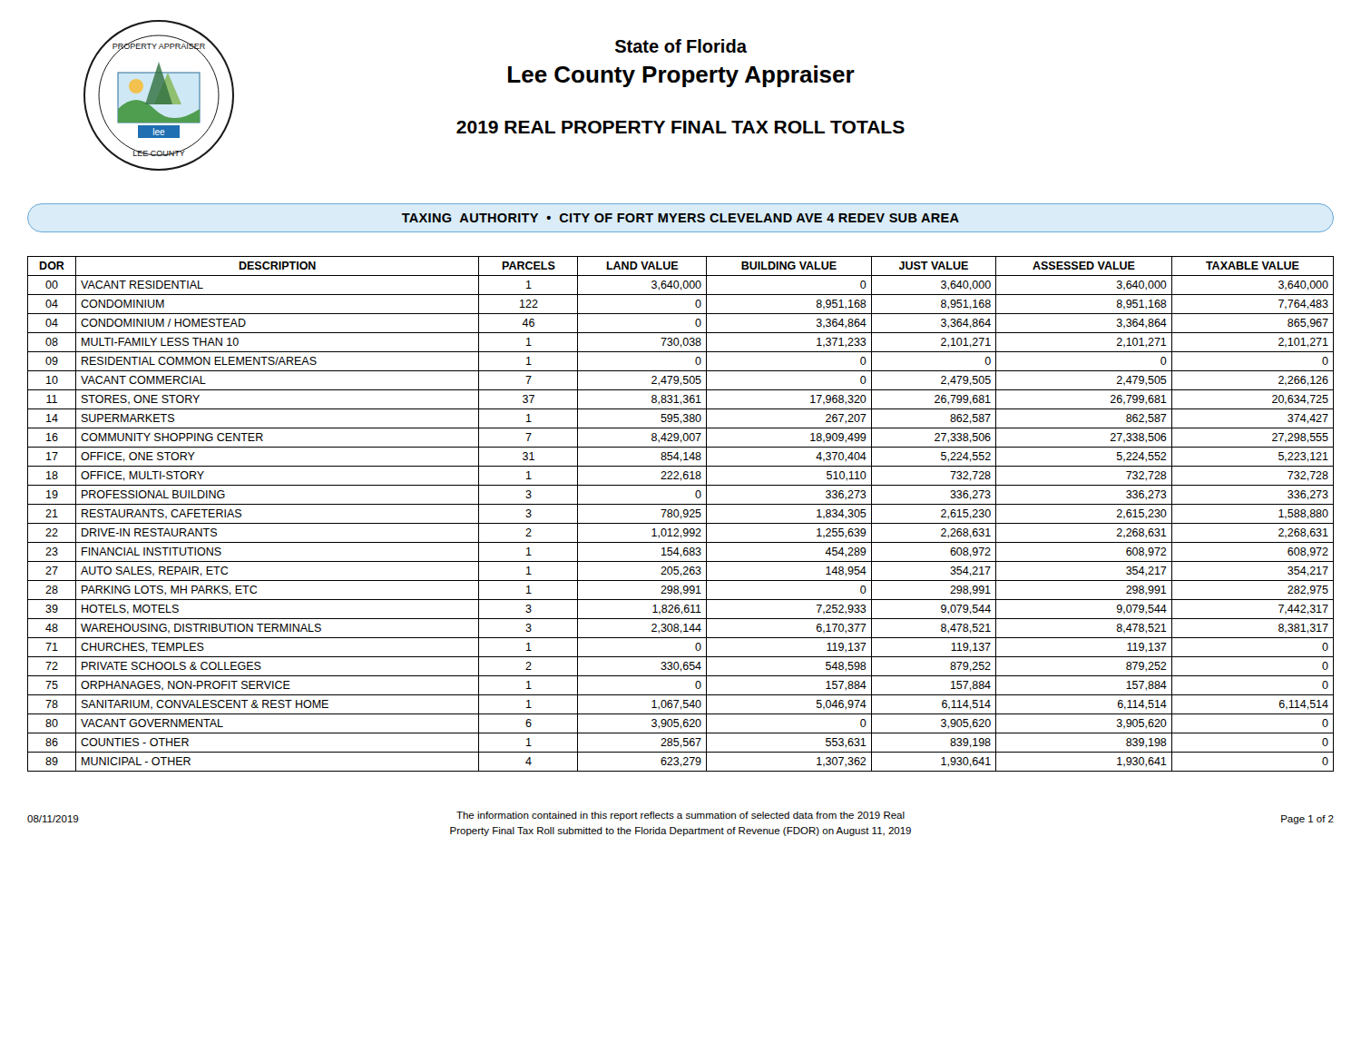PROPERTY APPRAISER LEE COUNTY lee
State of Florida
Lee County Property Appraiser
2019 REAL PROPERTY FINAL TAX ROLL TOTALS
TAXING AUTHORITY • CITY OF FORT MYERS CLEVELAND AVE 4 REDEV SUB AREA
| DOR | DESCRIPTION | PARCELS | LAND VALUE | BUILDING VALUE | JUST VALUE | ASSESSED VALUE | TAXABLE VALUE |
| --- | --- | --- | --- | --- | --- | --- | --- |
| 00 | VACANT RESIDENTIAL | 1 | 3,640,000 | 0 | 3,640,000 | 3,640,000 | 3,640,000 |
| 04 | CONDOMINIUM | 122 | 0 | 8,951,168 | 8,951,168 | 8,951,168 | 7,764,483 |
| 04 | CONDOMINIUM / HOMESTEAD | 46 | 0 | 3,364,864 | 3,364,864 | 3,364,864 | 865,967 |
| 08 | MULTI-FAMILY LESS THAN 10 | 1 | 730,038 | 1,371,233 | 2,101,271 | 2,101,271 | 2,101,271 |
| 09 | RESIDENTIAL COMMON ELEMENTS/AREAS | 1 | 0 | 0 | 0 | 0 | 0 |
| 10 | VACANT COMMERCIAL | 7 | 2,479,505 | 0 | 2,479,505 | 2,479,505 | 2,266,126 |
| 11 | STORES, ONE STORY | 37 | 8,831,361 | 17,968,320 | 26,799,681 | 26,799,681 | 20,634,725 |
| 14 | SUPERMARKETS | 1 | 595,380 | 267,207 | 862,587 | 862,587 | 374,427 |
| 16 | COMMUNITY SHOPPING CENTER | 7 | 8,429,007 | 18,909,499 | 27,338,506 | 27,338,506 | 27,298,555 |
| 17 | OFFICE, ONE STORY | 31 | 854,148 | 4,370,404 | 5,224,552 | 5,224,552 | 5,223,121 |
| 18 | OFFICE, MULTI-STORY | 1 | 222,618 | 510,110 | 732,728 | 732,728 | 732,728 |
| 19 | PROFESSIONAL BUILDING | 3 | 0 | 336,273 | 336,273 | 336,273 | 336,273 |
| 21 | RESTAURANTS, CAFETERIAS | 3 | 780,925 | 1,834,305 | 2,615,230 | 2,615,230 | 1,588,880 |
| 22 | DRIVE-IN RESTAURANTS | 2 | 1,012,992 | 1,255,639 | 2,268,631 | 2,268,631 | 2,268,631 |
| 23 | FINANCIAL INSTITUTIONS | 1 | 154,683 | 454,289 | 608,972 | 608,972 | 608,972 |
| 27 | AUTO SALES, REPAIR, ETC | 1 | 205,263 | 148,954 | 354,217 | 354,217 | 354,217 |
| 28 | PARKING LOTS, MH PARKS, ETC | 1 | 298,991 | 0 | 298,991 | 298,991 | 282,975 |
| 39 | HOTELS, MOTELS | 3 | 1,826,611 | 7,252,933 | 9,079,544 | 9,079,544 | 7,442,317 |
| 48 | WAREHOUSING, DISTRIBUTION TERMINALS | 3 | 2,308,144 | 6,170,377 | 8,478,521 | 8,478,521 | 8,381,317 |
| 71 | CHURCHES, TEMPLES | 1 | 0 | 119,137 | 119,137 | 119,137 | 0 |
| 72 | PRIVATE SCHOOLS & COLLEGES | 2 | 330,654 | 548,598 | 879,252 | 879,252 | 0 |
| 75 | ORPHANAGES, NON-PROFIT SERVICE | 1 | 0 | 157,884 | 157,884 | 157,884 | 0 |
| 78 | SANITARIUM, CONVALESCENT & REST HOME | 1 | 1,067,540 | 5,046,974 | 6,114,514 | 6,114,514 | 6,114,514 |
| 80 | VACANT GOVERNMENTAL | 6 | 3,905,620 | 0 | 3,905,620 | 3,905,620 | 0 |
| 86 | COUNTIES - OTHER | 1 | 285,567 | 553,631 | 839,198 | 839,198 | 0 |
| 89 | MUNICIPAL - OTHER | 4 | 623,279 | 1,307,362 | 1,930,641 | 1,930,641 | 0 |
08/11/2019
The information contained in this report reflects a summation of selected data from the 2019 Real
Property Final Tax Roll submitted to the Florida Department of Revenue (FDOR) on August 11, 2019
Page 1 of 2